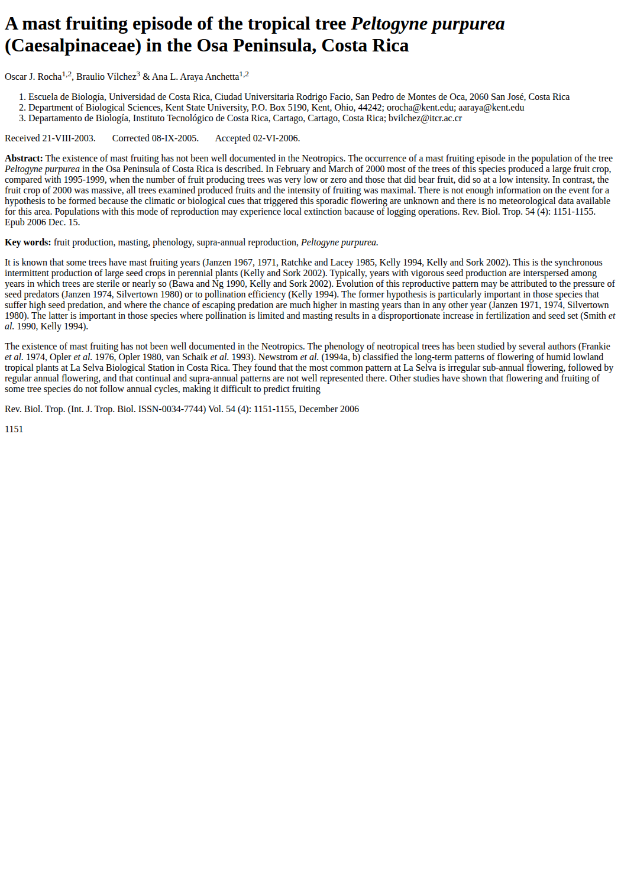A mast fruiting episode of the tropical tree Peltogyne purpurea (Caesalpinaceae) in the Osa Peninsula, Costa Rica
Oscar J. Rocha1,2, Braulio Vílchez3 & Ana L. Araya Anchetta1,2
Escuela de Biología, Universidad de Costa Rica, Ciudad Universitaria Rodrigo Facio, San Pedro de Montes de Oca, 2060 San José, Costa Rica
Department of Biological Sciences, Kent State University, P.O. Box 5190, Kent, Ohio, 44242; orocha@kent.edu; aaraya@kent.edu
Departamento de Biología, Instituto Tecnológico de Costa Rica, Cartago, Cartago, Costa Rica; bvilchez@itcr.ac.cr
Received 21-VIII-2003. Corrected 08-IX-2005. Accepted 02-VI-2006.
Abstract: The existence of mast fruiting has not been well documented in the Neotropics. The occurrence of a mast fruiting episode in the population of the tree Peltogyne purpurea in the Osa Peninsula of Costa Rica is described. In February and March of 2000 most of the trees of this species produced a large fruit crop, compared with 1995-1999, when the number of fruit producing trees was very low or zero and those that did bear fruit, did so at a low intensity. In contrast, the fruit crop of 2000 was massive, all trees examined produced fruits and the intensity of fruiting was maximal. There is not enough information on the event for a hypothesis to be formed because the climatic or biological cues that triggered this sporadic flowering are unknown and there is no meteorological data available for this area. Populations with this mode of reproduction may experience local extinction bacause of logging operations. Rev. Biol. Trop. 54 (4): 1151-1155. Epub 2006 Dec. 15.
Key words: fruit production, masting, phenology, supra-annual reproduction, Peltogyne purpurea.
It is known that some trees have mast fruiting years (Janzen 1967, 1971, Ratchke and Lacey 1985, Kelly 1994, Kelly and Sork 2002). This is the synchronous intermittent production of large seed crops in perennial plants (Kelly and Sork 2002). Typically, years with vigorous seed production are interspersed among years in which trees are sterile or nearly so (Bawa and Ng 1990, Kelly and Sork 2002). Evolution of this reproductive pattern may be attributed to the pressure of seed predators (Janzen 1974, Silvertown 1980) or to pollination efficiency (Kelly 1994). The former hypothesis is particularly important in those species that suffer high seed predation, and where the chance of escaping predation are much higher in masting years than in any other year (Janzen 1971, 1974, Silvertown 1980). The latter is important in those species where pollination is limited and masting results in a disproportionate increase in fertilization and seed set (Smith et al. 1990, Kelly 1994).
The existence of mast fruiting has not been well documented in the Neotropics. The phenology of neotropical trees has been studied by several authors (Frankie et al. 1974, Opler et al. 1976, Opler 1980, van Schaik et al. 1993). Newstrom et al. (1994a, b) classified the long-term patterns of flowering of humid lowland tropical plants at La Selva Biological Station in Costa Rica. They found that the most common pattern at La Selva is irregular sub-annual flowering, followed by regular annual flowering, and that continual and supra-annual patterns are not well represented there. Other studies have shown that flowering and fruiting of some tree species do not follow annual cycles, making it difficult to predict fruiting
Rev. Biol. Trop. (Int. J. Trop. Biol. ISSN-0034-7744) Vol. 54 (4): 1151-1155, December 2006
1151